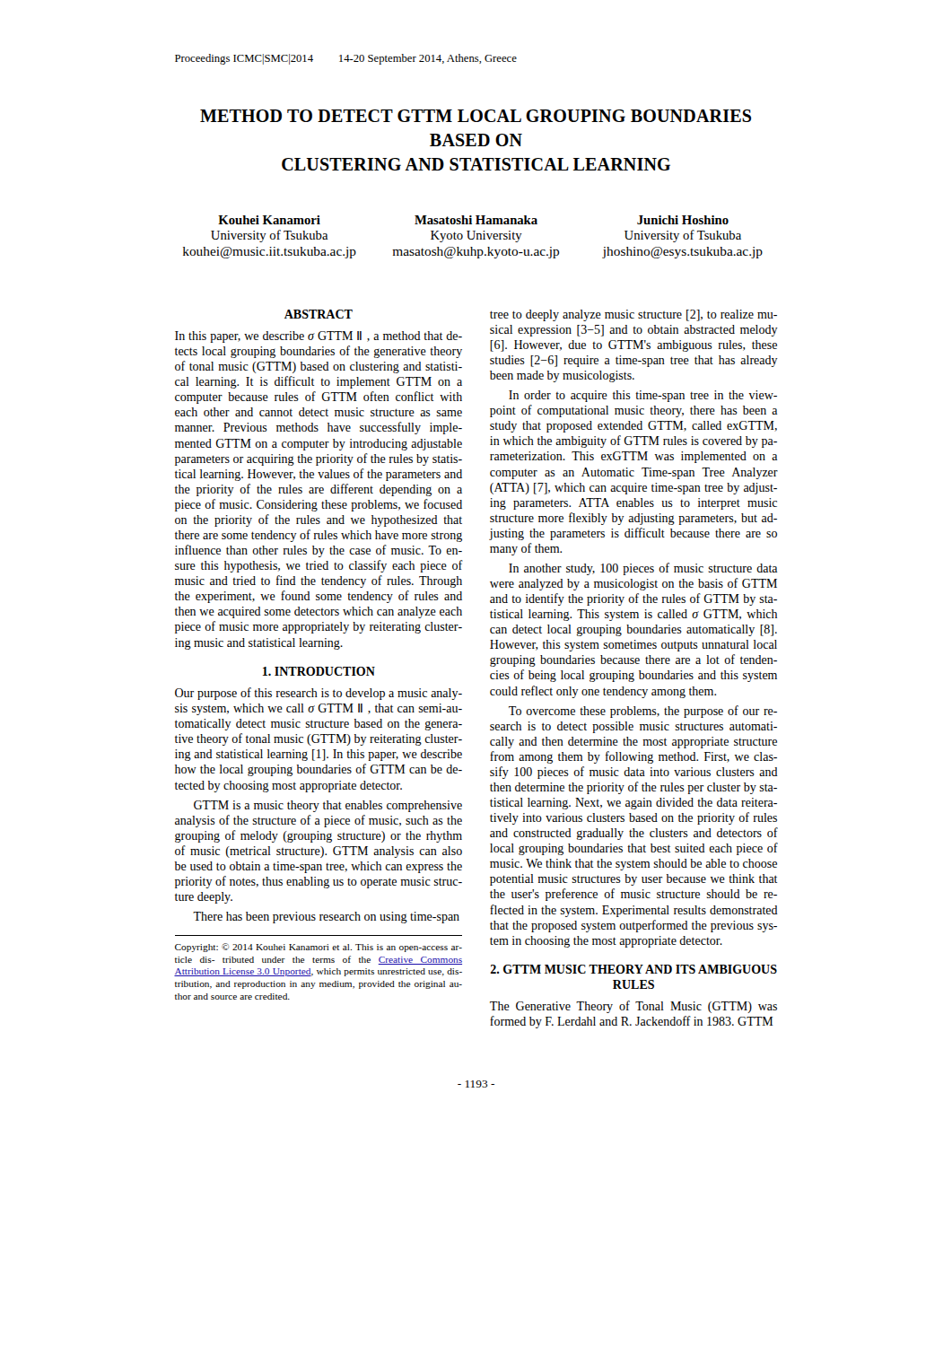Proceedings ICMC|SMC|2014 14-20 September 2014, Athens, Greece
METHOD TO DETECT GTTM LOCAL GROUPING BOUNDARIES BASED ON
CLUSTERING AND STATISTICAL LEARNING
Kouhei Kanamori
University of Tsukuba
kouhei@music.iit.tsukuba.ac.jp
Masatoshi Hamanaka
Kyoto University
masatosh@kuhp.kyoto-u.ac.jp
Junichi Hoshino
University of Tsukuba
jhoshino@esys.tsukuba.ac.jp
ABSTRACT
In this paper, we describe σ GTTM Ⅱ , a method that detects local grouping boundaries of the generative theory of tonal music (GTTM) based on clustering and statistical learning. It is difficult to implement GTTM on a computer because rules of GTTM often conflict with each other and cannot detect music structure as same manner. Previous methods have successfully implemented GTTM on a computer by introducing adjustable parameters or acquiring the priority of the rules by statistical learning. However, the values of the parameters and the priority of the rules are different depending on a piece of music. Considering these problems, we focused on the priority of the rules and we hypothesized that there are some tendency of rules which have more strong influence than other rules by the case of music. To ensure this hypothesis, we tried to classify each piece of music and tried to find the tendency of rules. Through the experiment, we found some tendency of rules and then we acquired some detectors which can analyze each piece of music more appropriately by reiterating clustering music and statistical learning.
1. INTRODUCTION
Our purpose of this research is to develop a music analysis system, which we call σ GTTM Ⅱ , that can semi-automatically detect music structure based on the generative theory of tonal music (GTTM) by reiterating clustering and statistical learning [1]. In this paper, we describe how the local grouping boundaries of GTTM can be detected by choosing most appropriate detector.
GTTM is a music theory that enables comprehensive analysis of the structure of a piece of music, such as the grouping of melody (grouping structure) or the rhythm of music (metrical structure). GTTM analysis can also be used to obtain a time-span tree, which can express the priority of notes, thus enabling us to operate music structure deeply.
There has been previous research on using time-span
Copyright: © 2014 Kouhei Kanamori et al. This is an open-access article dis- tributed under the terms of the Creative Commons Attribution License 3.0 Unported, which permits unrestricted use, distribution, and reproduction in any medium, provided the original author and source are credited.
tree to deeply analyze music structure [2], to realize musical expression [3−5] and to obtain abstracted melody [6]. However, due to GTTM's ambiguous rules, these studies [2−6] require a time-span tree that has already been made by musicologists.
In order to acquire this time-span tree in the viewpoint of computational music theory, there has been a study that proposed extended GTTM, called exGTTM, in which the ambiguity of GTTM rules is covered by parameterization. This exGTTM was implemented on a computer as an Automatic Time-span Tree Analyzer (ATTA) [7], which can acquire time-span tree by adjusting parameters. ATTA enables us to interpret music structure more flexibly by adjusting parameters, but adjusting the parameters is difficult because there are so many of them.
In another study, 100 pieces of music structure data were analyzed by a musicologist on the basis of GTTM and to identify the priority of the rules of GTTM by statistical learning. This system is called σ GTTM, which can detect local grouping boundaries automatically [8]. However, this system sometimes outputs unnatural local grouping boundaries because there are a lot of tendencies of being local grouping boundaries and this system could reflect only one tendency among them.
To overcome these problems, the purpose of our research is to detect possible music structures automatically and then determine the most appropriate structure from among them by following method. First, we classify 100 pieces of music data into various clusters and then determine the priority of the rules per cluster by statistical learning. Next, we again divided the data reiteratively into various clusters based on the priority of rules and constructed gradually the clusters and detectors of local grouping boundaries that best suited each piece of music. We think that the system should be able to choose potential music structures by user because we think that the user's preference of music structure should be reflected in the system. Experimental results demonstrated that the proposed system outperformed the previous system in choosing the most appropriate detector.
2. GTTM MUSIC THEORY AND ITS AMBIGUOUS RULES
The Generative Theory of Tonal Music (GTTM) was formed by F. Lerdahl and R. Jackendoff in 1983. GTTM
- 1193 -